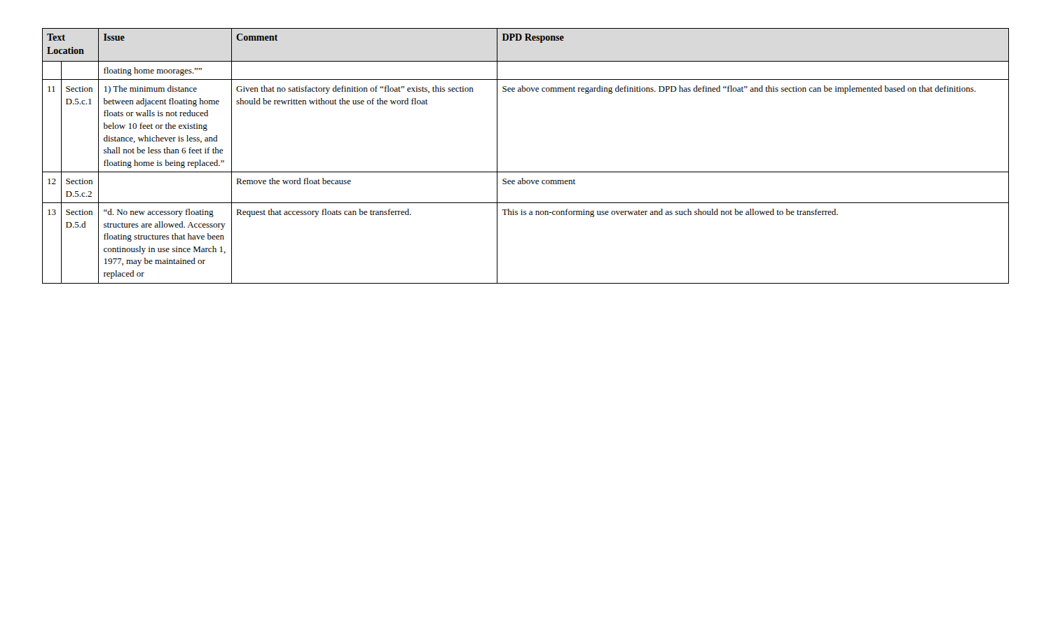| Text Location | Issue | Comment | DPD Response |
| --- | --- | --- | --- |
| | | floating home moorages.”” | | |
| 11 | Section D.5.c.1 | 1) The minimum distance between adjacent floating home floats or walls is not reduced below 10 feet or the existing distance, whichever is less, and shall not be less than 6 feet if the floating home is being replaced.” | Given that no satisfactory definition of “float” exists, this section should be rewritten without the use of the word float | See above comment regarding definitions. DPD has defined “float” and this section can be implemented based on that definitions. |
| 12 | Section D.5.c.2 | | Remove the word float because | See above comment |
| 13 | Section D.5.d | “d. No new accessory floating structures are allowed. Accessory floating structures that have been continously in use since March 1, 1977, may be maintained or replaced or | Request that accessory floats can be transferred. | This is a non-conforming use overwater and as such should not be allowed to be transferred. |